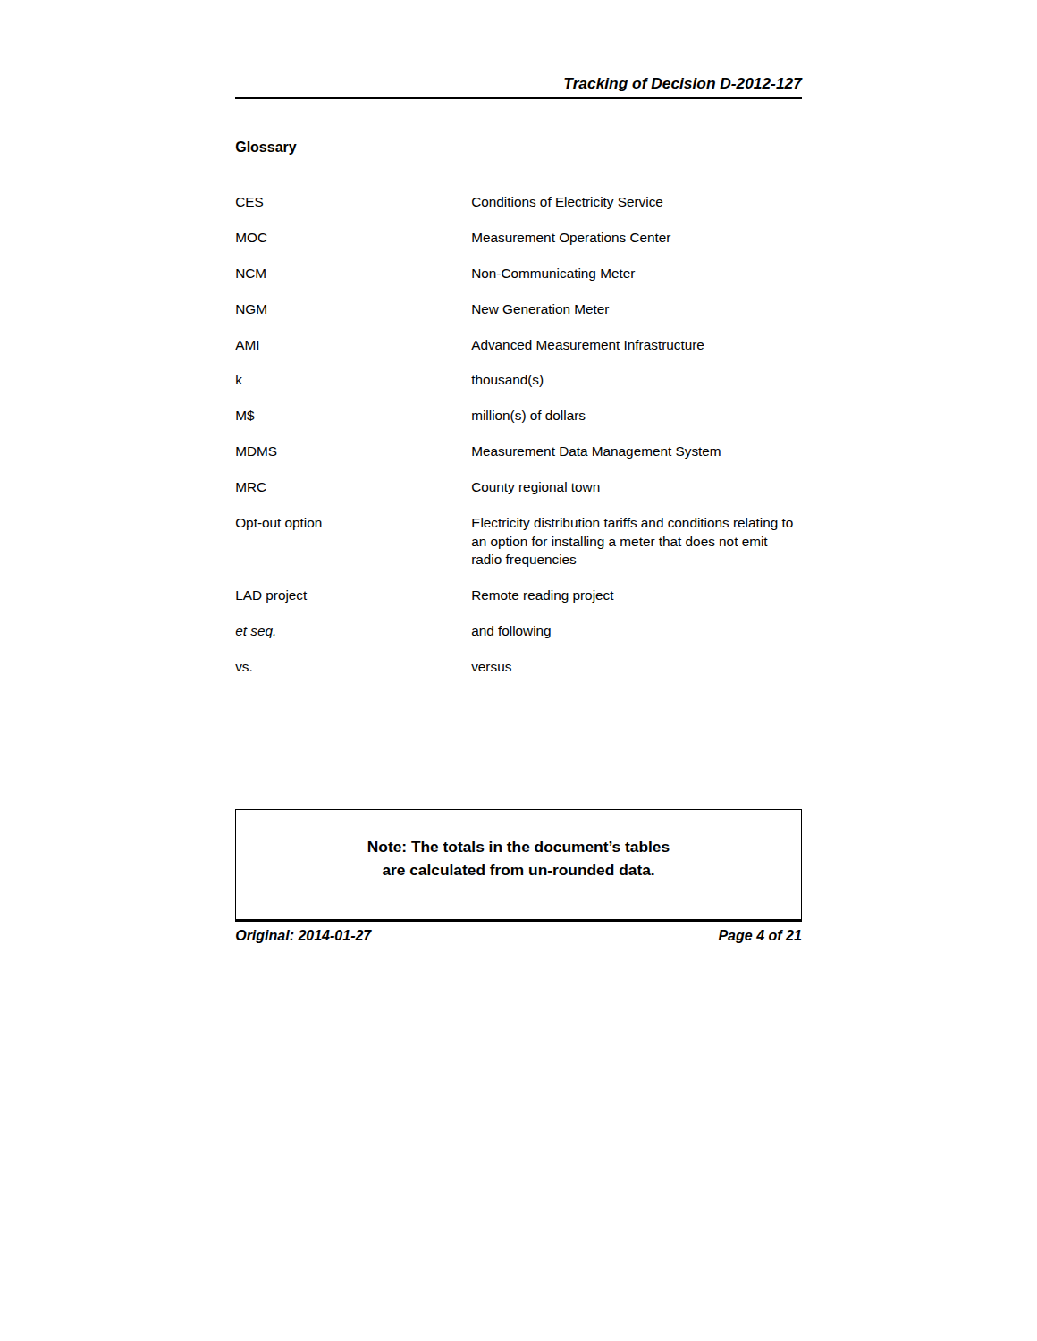Tracking of Decision D-2012-127
Glossary
| CES | Conditions of Electricity Service |
| MOC | Measurement Operations Center |
| NCM | Non-Communicating Meter |
| NGM | New Generation Meter |
| AMI | Advanced Measurement Infrastructure |
| k | thousand(s) |
| M$ | million(s) of dollars |
| MDMS | Measurement Data Management System |
| MRC | County regional town |
| Opt-out option | Electricity distribution tariffs and conditions relating to an option for installing a meter that does not emit radio frequencies |
| LAD project | Remote reading project |
| et seq. | and following |
| vs. | versus |
Note: The totals in the document’s tables
are calculated from un-rounded data.
Original: 2014-01-27 Page 4 of 21